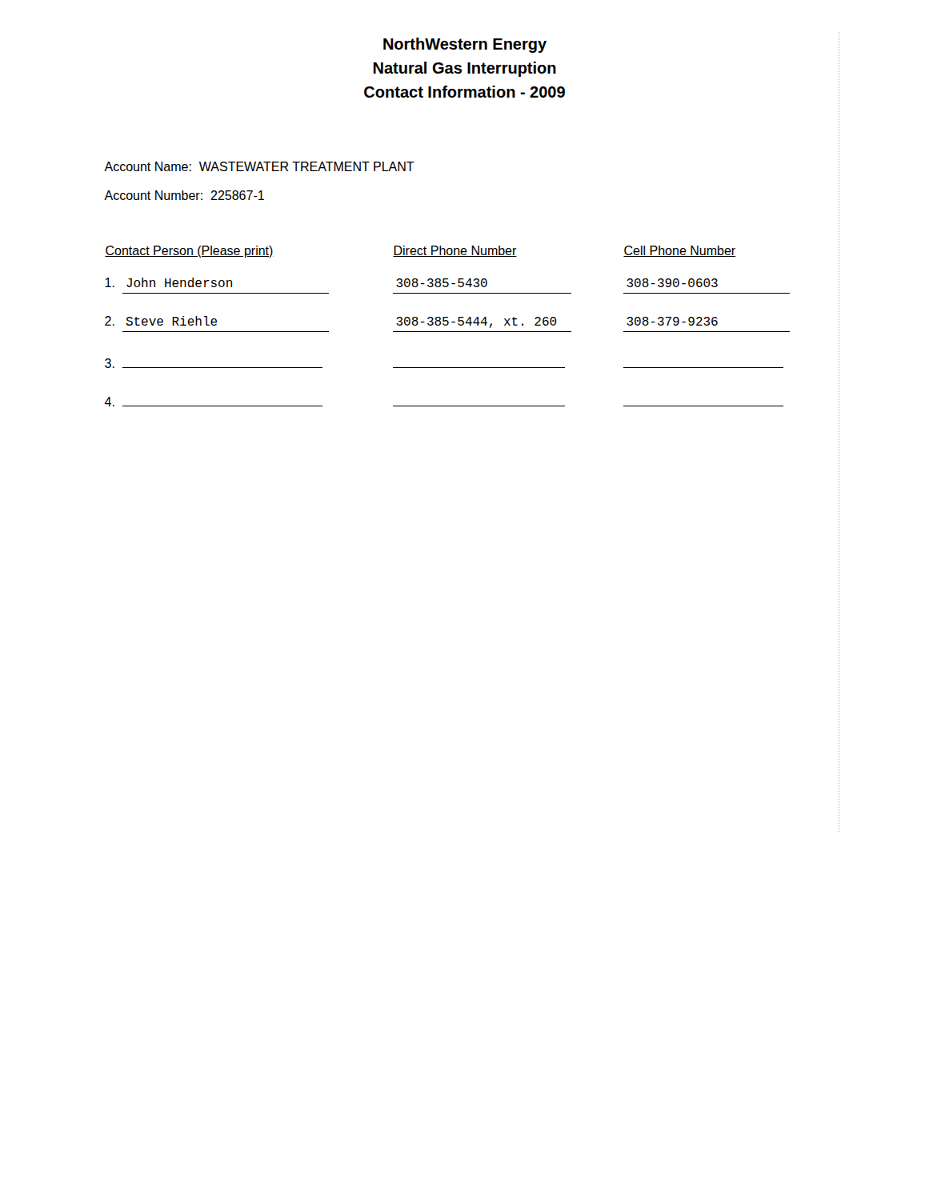NorthWestern Energy
Natural Gas Interruption
Contact Information - 2009
Account Name: WASTEWATER TREATMENT PLANT
Account Number: 225867-1
| Contact Person (Please print) | Direct Phone Number | Cell Phone Number |
| --- | --- | --- |
| 1. John Henderson | 308-385-5430 | 308-390-0603 |
| 2. Steve Riehle | 308-385-5444, xt. 260 | 308-379-9236 |
| 3. | | |
| 4. | | |